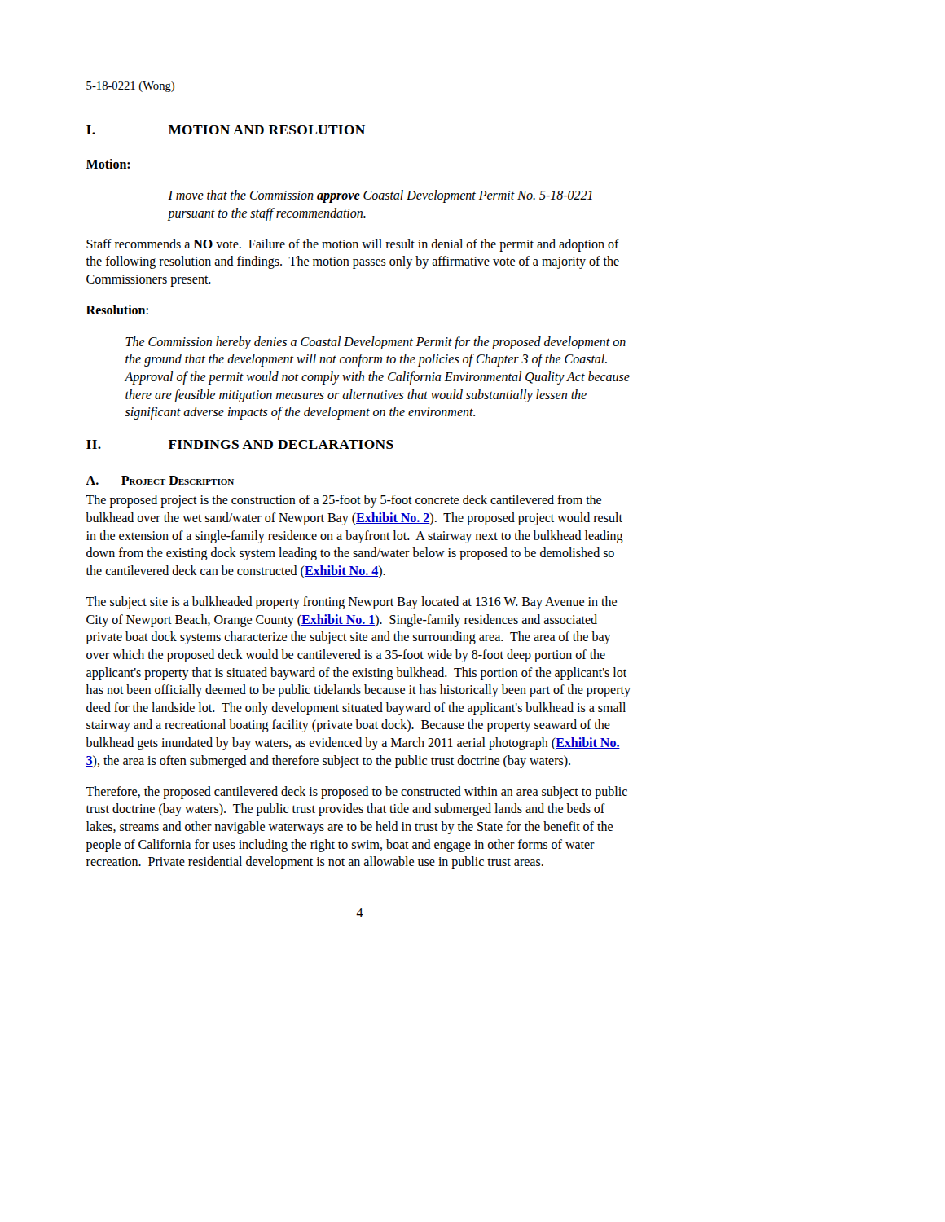5-18-0221 (Wong)
I. MOTION AND RESOLUTION
Motion:
I move that the Commission approve Coastal Development Permit No. 5-18-0221 pursuant to the staff recommendation.
Staff recommends a NO vote. Failure of the motion will result in denial of the permit and adoption of the following resolution and findings. The motion passes only by affirmative vote of a majority of the Commissioners present.
Resolution:
The Commission hereby denies a Coastal Development Permit for the proposed development on the ground that the development will not conform to the policies of Chapter 3 of the Coastal. Approval of the permit would not comply with the California Environmental Quality Act because there are feasible mitigation measures or alternatives that would substantially lessen the significant adverse impacts of the development on the environment.
II. FINDINGS AND DECLARATIONS
A. Project Description
The proposed project is the construction of a 25-foot by 5-foot concrete deck cantilevered from the bulkhead over the wet sand/water of Newport Bay (Exhibit No. 2). The proposed project would result in the extension of a single-family residence on a bayfront lot. A stairway next to the bulkhead leading down from the existing dock system leading to the sand/water below is proposed to be demolished so the cantilevered deck can be constructed (Exhibit No. 4).
The subject site is a bulkheaded property fronting Newport Bay located at 1316 W. Bay Avenue in the City of Newport Beach, Orange County (Exhibit No. 1). Single-family residences and associated private boat dock systems characterize the subject site and the surrounding area. The area of the bay over which the proposed deck would be cantilevered is a 35-foot wide by 8-foot deep portion of the applicant's property that is situated bayward of the existing bulkhead. This portion of the applicant's lot has not been officially deemed to be public tidelands because it has historically been part of the property deed for the landside lot. The only development situated bayward of the applicant's bulkhead is a small stairway and a recreational boating facility (private boat dock). Because the property seaward of the bulkhead gets inundated by bay waters, as evidenced by a March 2011 aerial photograph (Exhibit No. 3), the area is often submerged and therefore subject to the public trust doctrine (bay waters).
Therefore, the proposed cantilevered deck is proposed to be constructed within an area subject to public trust doctrine (bay waters). The public trust provides that tide and submerged lands and the beds of lakes, streams and other navigable waterways are to be held in trust by the State for the benefit of the people of California for uses including the right to swim, boat and engage in other forms of water recreation. Private residential development is not an allowable use in public trust areas.
4